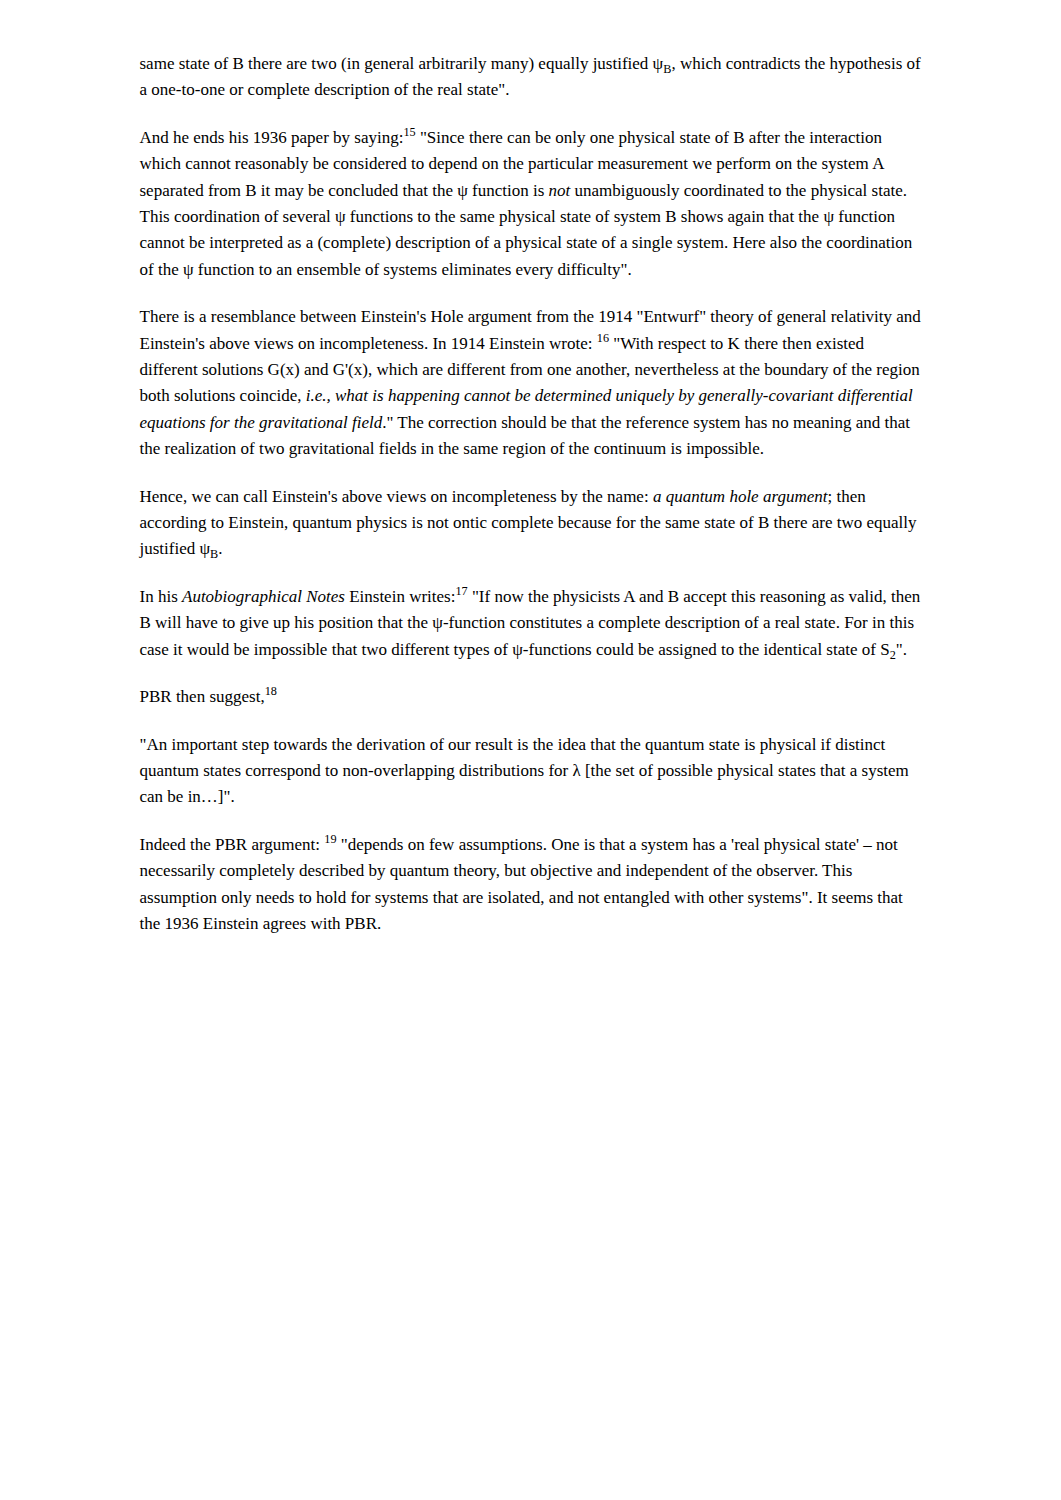same state of B there are two (in general arbitrarily many) equally justified ψB, which contradicts the hypothesis of a one-to-one or complete description of the real state".
And he ends his 1936 paper by saying:15 "Since there can be only one physical state of B after the interaction which cannot reasonably be considered to depend on the particular measurement we perform on the system A separated from B it may be concluded that the ψ function is not unambiguously coordinated to the physical state. This coordination of several ψ functions to the same physical state of system B shows again that the ψ function cannot be interpreted as a (complete) description of a physical state of a single system. Here also the coordination of the ψ function to an ensemble of systems eliminates every difficulty".
There is a resemblance between Einstein's Hole argument from the 1914 "Entwurf" theory of general relativity and Einstein's above views on incompleteness. In 1914 Einstein wrote: 16 "With respect to K there then existed different solutions G(x) and G'(x), which are different from one another, nevertheless at the boundary of the region both solutions coincide, i.e., what is happening cannot be determined uniquely by generally-covariant differential equations for the gravitational field." The correction should be that the reference system has no meaning and that the realization of two gravitational fields in the same region of the continuum is impossible.
Hence, we can call Einstein's above views on incompleteness by the name: a quantum hole argument; then according to Einstein, quantum physics is not ontic complete because for the same state of B there are two equally justified ψB.
In his Autobiographical Notes Einstein writes:17 "If now the physicists A and B accept this reasoning as valid, then B will have to give up his position that the ψ-function constitutes a complete description of a real state. For in this case it would be impossible that two different types of ψ-functions could be assigned to the identical state of S2".
PBR then suggest,18
"An important step towards the derivation of our result is the idea that the quantum state is physical if distinct quantum states correspond to non-overlapping distributions for λ [the set of possible physical states that a system can be in…]".
Indeed the PBR argument: 19 "depends on few assumptions. One is that a system has a 'real physical state' – not necessarily completely described by quantum theory, but objective and independent of the observer. This assumption only needs to hold for systems that are isolated, and not entangled with other systems". It seems that the 1936 Einstein agrees with PBR.